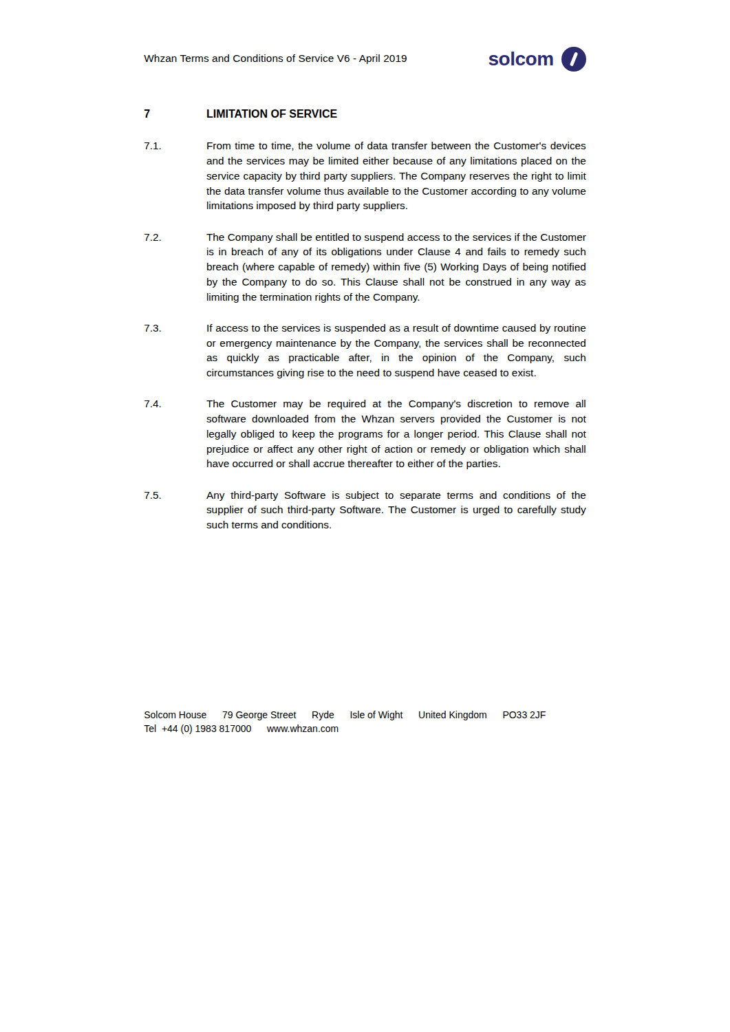Whzan Terms and Conditions of Service V6 - April 2019
solcom
7 LIMITATION OF SERVICE
7.1.
From time to time, the volume of data transfer between the Customer's devices and the services may be limited either because of any limitations placed on the service capacity by third party suppliers. The Company reserves the right to limit the data transfer volume thus available to the Customer according to any volume limitations imposed by third party suppliers.
7.2.
The Company shall be entitled to suspend access to the services if the Customer is in breach of any of its obligations under Clause 4 and fails to remedy such breach (where capable of remedy) within five (5) Working Days of being notified by the Company to do so. This Clause shall not be construed in any way as limiting the termination rights of the Company.
7.3.
If access to the services is suspended as a result of downtime caused by routine or emergency maintenance by the Company, the services shall be reconnected as quickly as practicable after, in the opinion of the Company, such circumstances giving rise to the need to suspend have ceased to exist.
7.4.
The Customer may be required at the Company's discretion to remove all software downloaded from the Whzan servers provided the Customer is not legally obliged to keep the programs for a longer period. This Clause shall not prejudice or affect any other right of action or remedy or obligation which shall have occurred or shall accrue thereafter to either of the parties.
7.5.
Any third-party Software is subject to separate terms and conditions of the supplier of such third-party Software. The Customer is urged to carefully study such terms and conditions.
Solcom House 79 George Street Ryde Isle of Wight United Kingdom PO33 2JF
Tel +44 (0) 1983 817000 www.whzan.com